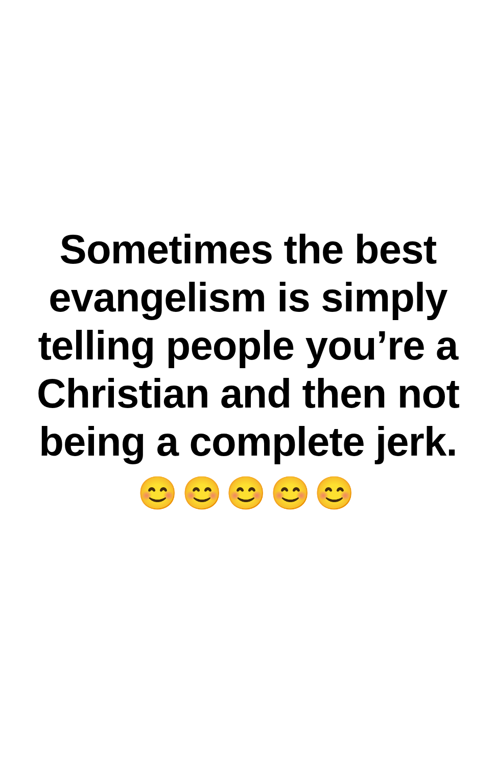Sometimes the best evangelism is simply telling people you’re a Christian and then not being a complete jerk.
😊😊😊😊😊